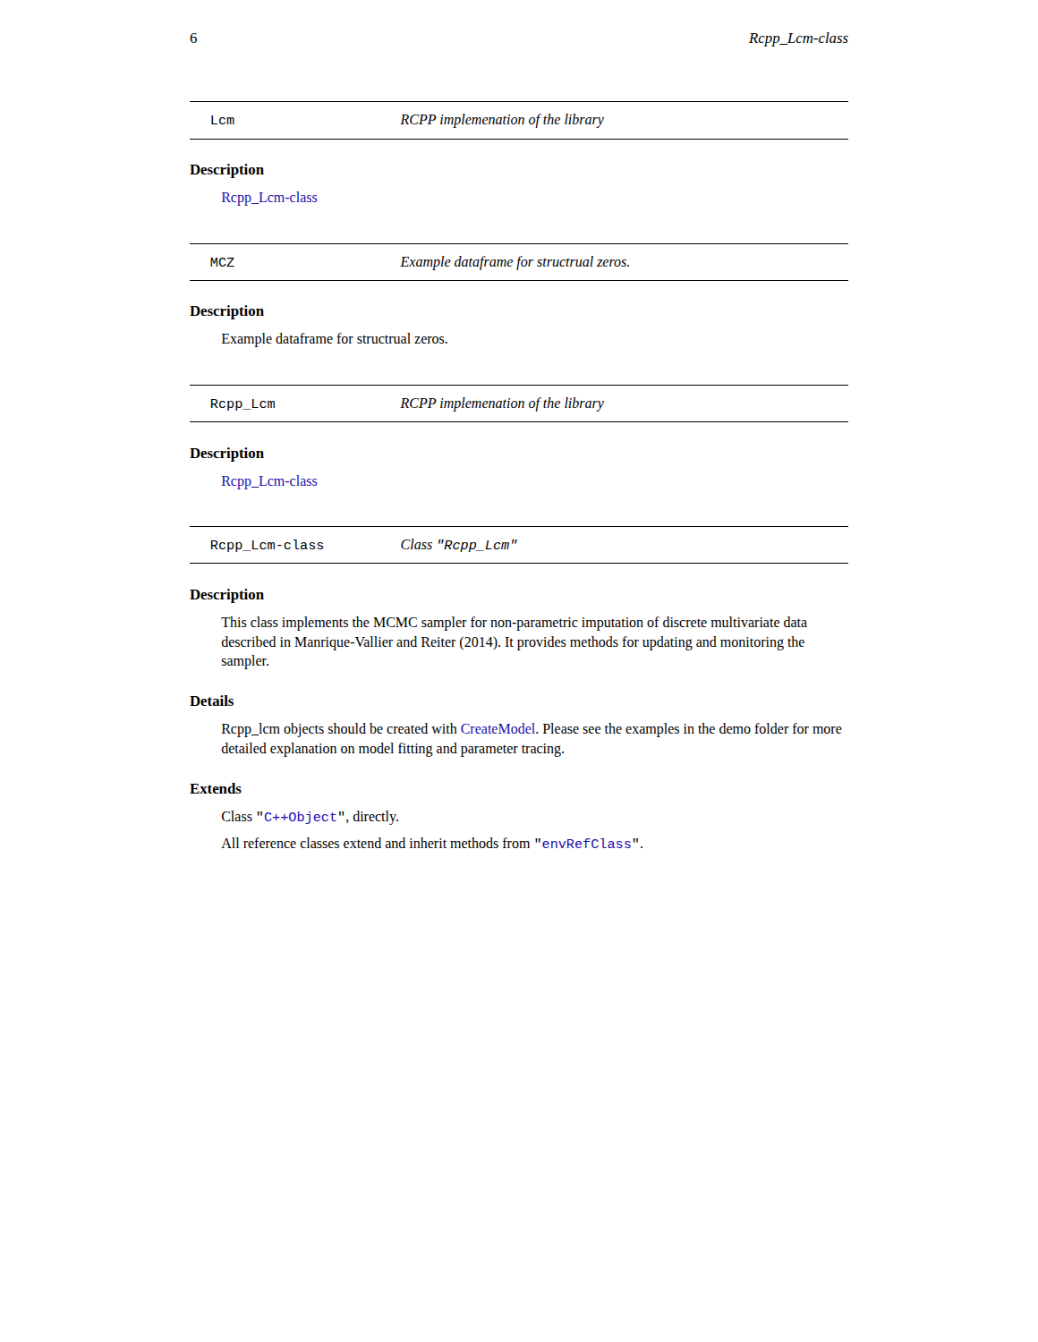6 Rcpp_Lcm-class
Lcm RCPP implemenation of the library
Description
Rcpp_Lcm-class
MCZ Example dataframe for structrual zeros.
Description
Example dataframe for structrual zeros.
Rcpp_Lcm RCPP implemenation of the library
Description
Rcpp_Lcm-class
Rcpp_Lcm-class Class "Rcpp_Lcm"
Description
This class implements the MCMC sampler for non-parametric imputation of discrete multivariate data described in Manrique-Vallier and Reiter (2014). It provides methods for updating and monitoring the sampler.
Details
Rcpp_lcm objects should be created with CreateModel. Please see the examples in the demo folder for more detailed explanation on model fitting and parameter tracing.
Extends
Class "C++Object", directly.
All reference classes extend and inherit methods from "envRefClass".